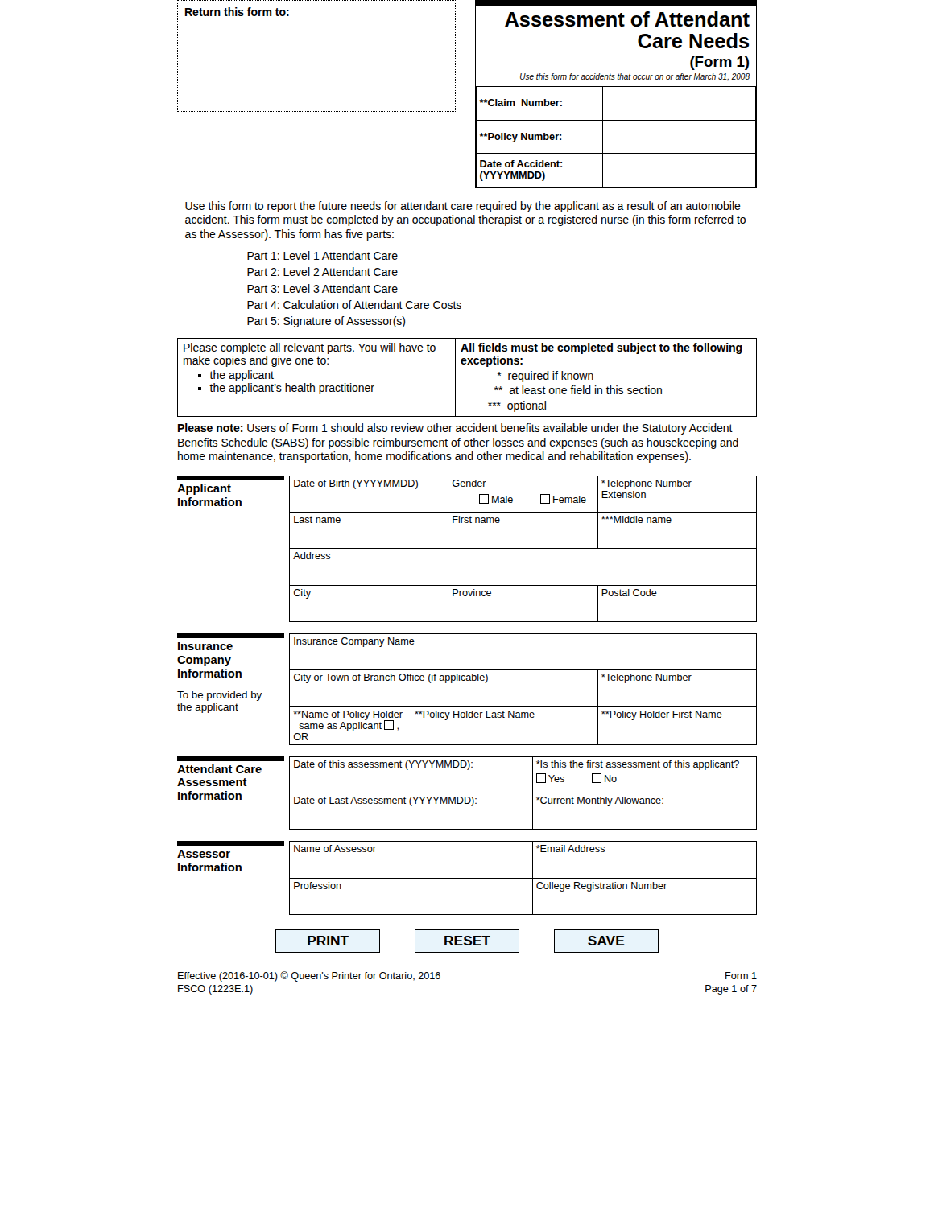Return this form to:
Assessment of Attendant
Care Needs
(Form 1)
Use this form for accidents that occur on or after March 31, 2008
| **Claim Number: | |
| **Policy Number: | |
| Date of Accident: (YYYYMMDD) | |
Use this form to report the future needs for attendant care required by the applicant as a result of an automobile accident. This form must be completed by an occupational therapist or a registered nurse (in this form referred to as the Assessor). This form has five parts:
Part 1: Level 1 Attendant Care
Part 2: Level 2 Attendant Care
Part 3: Level 3 Attendant Care
Part 4: Calculation of Attendant Care Costs
Part 5: Signature of Assessor(s)
| Please complete all relevant parts. You will have to make copies and give one to: the applicant the applicant’s health practitioner | All fields must be completed subject to the following exceptions: * required if known ** at least one field in this section *** optional |
Please note: Users of Form 1 should also review other accident benefits available under the Statutory Accident Benefits Schedule (SABS) for possible reimbursement of other losses and expenses (such as housekeeping and home maintenance, transportation, home modifications and other medical and rehabilitation expenses).
Applicant
Information
| Date of Birth (YYYYMMDD) | Gender Male Female | *Telephone Number Extension |
| Last name | First name | ***Middle name |
| Address |
| City | Province | Postal Code |
Insurance
Company
Information
To be provided by
the applicant
| Insurance Company Name |
| City or Town of Branch Office (if applicable) | *Telephone Number |
| **Name of Policy Holder same as Applicant , OR | **Policy Holder Last Name | **Policy Holder First Name |
Attendant Care
Assessment
Information
| Date of this assessment (YYYYMMDD): | *Is this the first assessment of this applicant? Yes No |
| Date of Last Assessment (YYYYMMDD): | *Current Monthly Allowance: |
Assessor
Information
| Name of Assessor | *Email Address |
| Profession | College Registration Number |
PRINT
RESET
SAVE
Effective (2016-10-01) © Queen's Printer for Ontario, 2016
FSCO (1223E.1)
Form 1
Page 1 of 7